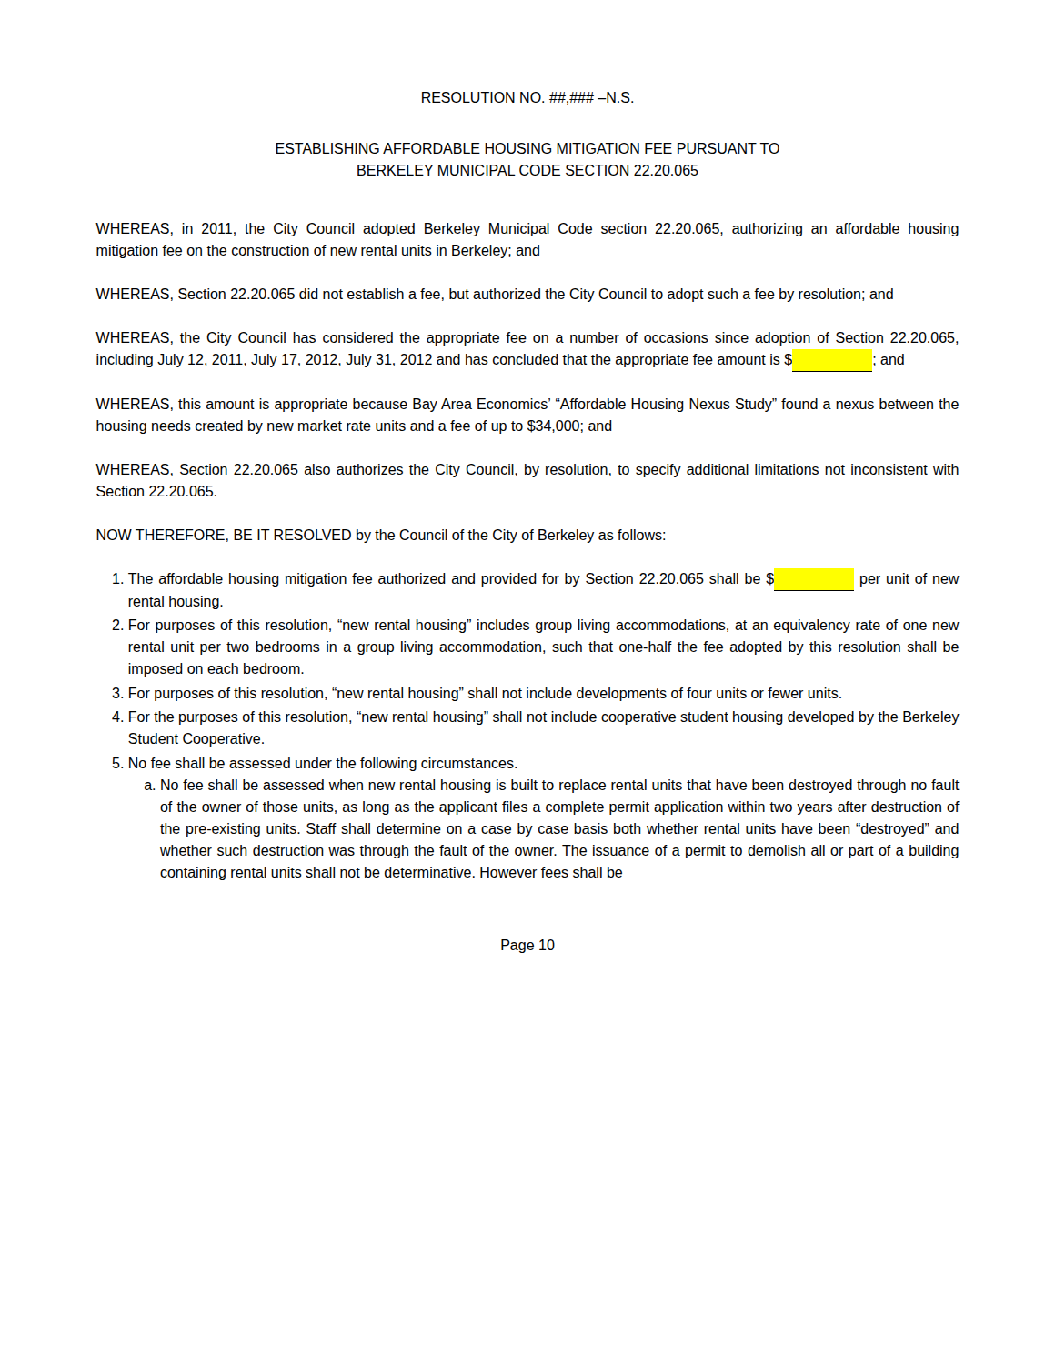RESOLUTION NO. ##,### –N.S.
ESTABLISHING AFFORDABLE HOUSING MITIGATION FEE PURSUANT TO
BERKELEY MUNICIPAL CODE SECTION 22.20.065
WHEREAS, in 2011, the City Council adopted Berkeley Municipal Code section 22.20.065, authorizing an affordable housing mitigation fee on the construction of new rental units in Berkeley; and
WHEREAS, Section 22.20.065 did not establish a fee, but authorized the City Council to adopt such a fee by resolution; and
WHEREAS, the City Council has considered the appropriate fee on a number of occasions since adoption of Section 22.20.065, including July 12, 2011, July 17, 2012, July 31, 2012 and has concluded that the appropriate fee amount is $ ; and
WHEREAS, this amount is appropriate because Bay Area Economics’ “Affordable Housing Nexus Study” found a nexus between the housing needs created by new market rate units and a fee of up to $34,000; and
WHEREAS, Section 22.20.065 also authorizes the City Council, by resolution, to specify additional limitations not inconsistent with Section 22.20.065.
NOW THEREFORE, BE IT RESOLVED by the Council of the City of Berkeley as follows:
The affordable housing mitigation fee authorized and provided for by Section 22.20.065 shall be $ per unit of new rental housing.
For purposes of this resolution, “new rental housing” includes group living accommodations, at an equivalency rate of one new rental unit per two bedrooms in a group living accommodation, such that one-half the fee adopted by this resolution shall be imposed on each bedroom.
For purposes of this resolution, “new rental housing” shall not include developments of four units or fewer units.
For the purposes of this resolution, “new rental housing” shall not include cooperative student housing developed by the Berkeley Student Cooperative.
No fee shall be assessed under the following circumstances.
No fee shall be assessed when new rental housing is built to replace rental units that have been destroyed through no fault of the owner of those units, as long as the applicant files a complete permit application within two years after destruction of the pre-existing units. Staff shall determine on a case by case basis both whether rental units have been “destroyed” and whether such destruction was through the fault of the owner. The issuance of a permit to demolish all or part of a building containing rental units shall not be determinative. However fees shall be
Page 10